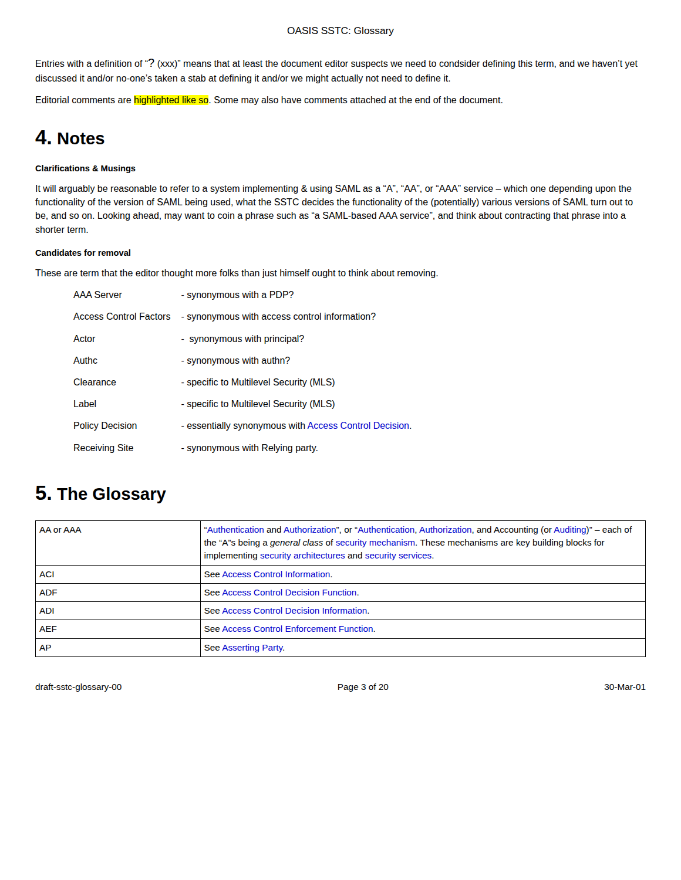OASIS SSTC: Glossary
Entries with a definition of “? (xxx)” means that at least the document editor suspects we need to condsider defining this term, and we haven’t yet discussed it and/or no-one’s taken a stab at defining it and/or we might actually not need to define it.
Editorial comments are highlighted like so. Some may also have comments attached at the end of the document.
4. Notes
Clarifications & Musings
It will arguably be reasonable to refer to a system implementing & using SAML as a “A”, “AA”, or “AAA” service – which one depending upon the functionality of the version of SAML being used, what the SSTC decides the functionality of the (potentially) various versions of SAML turn out to be, and so on. Looking ahead, may want to coin a phrase such as “a SAML-based AAA service”, and think about contracting that phrase into a shorter term.
Candidates for removal
These are term that the editor thought more folks than just himself ought to think about removing.
| AAA Server | - synonymous with a PDP? |
| Access Control Factors | - synonymous with access control information? |
| Actor | - synonymous with principal? |
| Authc | - synonymous with authn? |
| Clearance | - specific to Multilevel Security (MLS) |
| Label | - specific to Multilevel Security (MLS) |
| Policy Decision | - essentially synonymous with Access Control Decision . |
| Receiving Site | - synonymous with Relying party. |
5. The Glossary
| AA or AAA | “ Authentication and Authorization ”, or “ Authentication , Authorization , and Accounting (or Auditing )” – each of the “A”s being a general class of security mechanism . These mechanisms are key building blocks for implementing security architectures and security services . |
| ACI | See Access Control Information . |
| ADF | See Access Control Decision Function . |
| ADI | See Access Control Decision Information . |
| AEF | See Access Control Enforcement Function . |
| AP | See Asserting Party . |
draft-sstc-glossary-00
Page 3 of 20
30-Mar-01